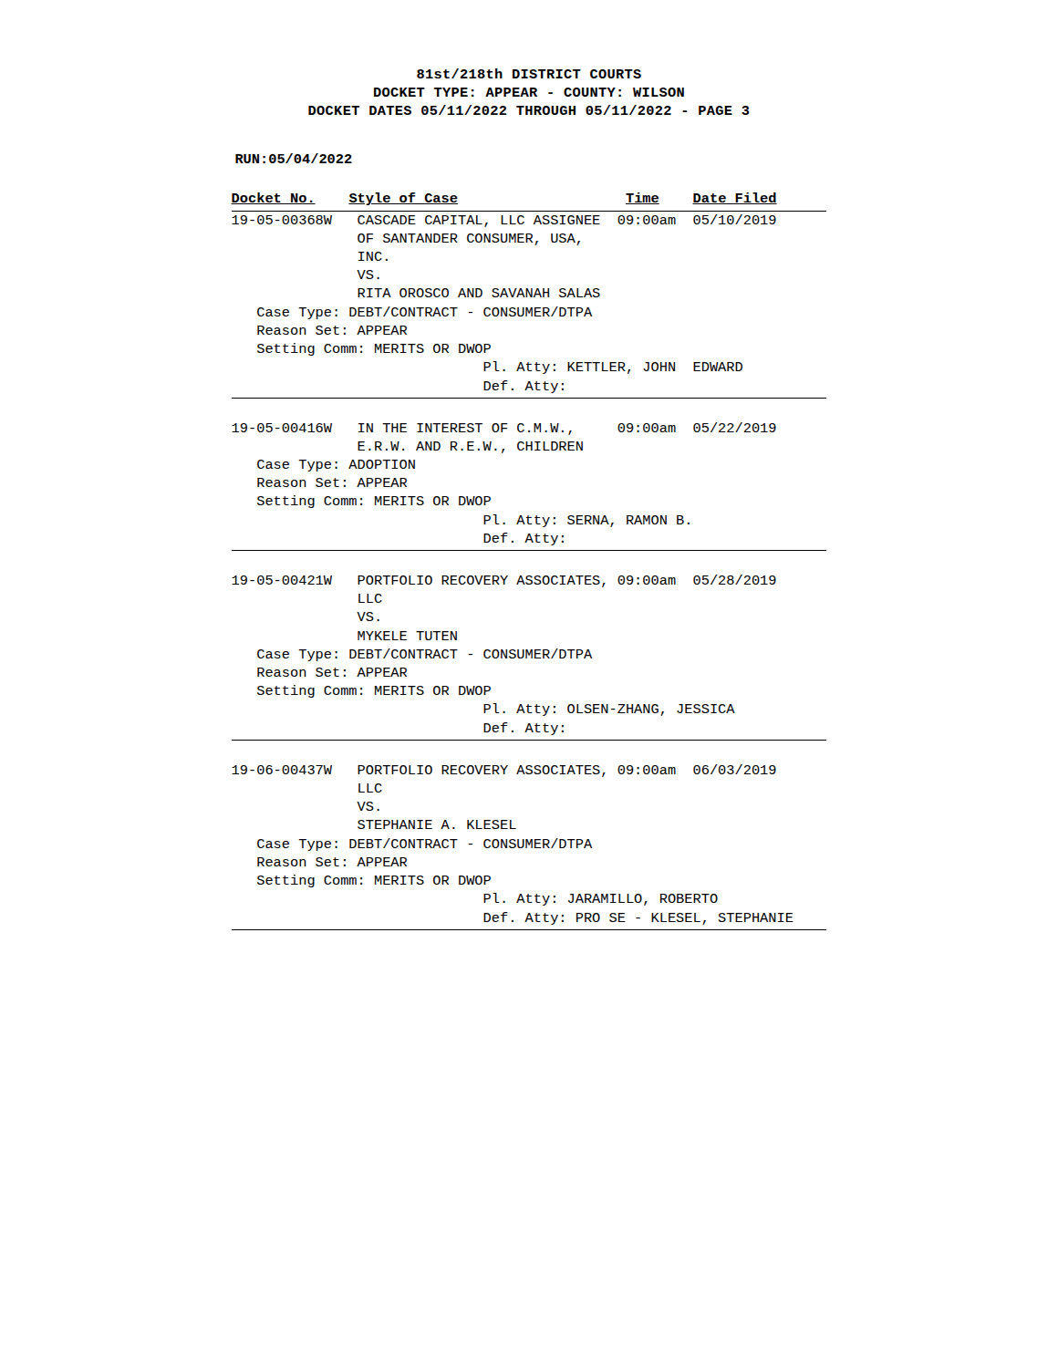81st/218th DISTRICT COURTS
DOCKET TYPE: APPEAR - COUNTY: WILSON
DOCKET DATES 05/11/2022 THROUGH 05/11/2022 - PAGE 3
RUN:05/04/2022
Docket No. Style of Case Time Date Filed
19-05-00368W   CASCADE CAPITAL, LLC ASSIGNEE  09:00am  05/10/2019
               OF SANTANDER CONSUMER, USA,
               INC.
               VS.
               RITA OROSCO AND SAVANAH SALAS
   Case Type: DEBT/CONTRACT - CONSUMER/DTPA
   Reason Set: APPEAR
   Setting Comm: MERITS OR DWOP
                              Pl. Atty: KETTLER, JOHN  EDWARD
                              Def. Atty:
19-05-00416W   IN THE INTEREST OF C.M.W.,     09:00am  05/22/2019
               E.R.W. AND R.E.W., CHILDREN
   Case Type: ADOPTION
   Reason Set: APPEAR
   Setting Comm: MERITS OR DWOP
                              Pl. Atty: SERNA, RAMON B.
                              Def. Atty:
19-05-00421W   PORTFOLIO RECOVERY ASSOCIATES, 09:00am  05/28/2019
               LLC
               VS.
               MYKELE TUTEN
   Case Type: DEBT/CONTRACT - CONSUMER/DTPA
   Reason Set: APPEAR
   Setting Comm: MERITS OR DWOP
                              Pl. Atty: OLSEN-ZHANG, JESSICA
                              Def. Atty:
19-06-00437W   PORTFOLIO RECOVERY ASSOCIATES, 09:00am  06/03/2019
               LLC
               VS.
               STEPHANIE A. KLESEL
   Case Type: DEBT/CONTRACT - CONSUMER/DTPA
   Reason Set: APPEAR
   Setting Comm: MERITS OR DWOP
                              Pl. Atty: JARAMILLO, ROBERTO
                              Def. Atty: PRO SE - KLESEL, STEPHANIE